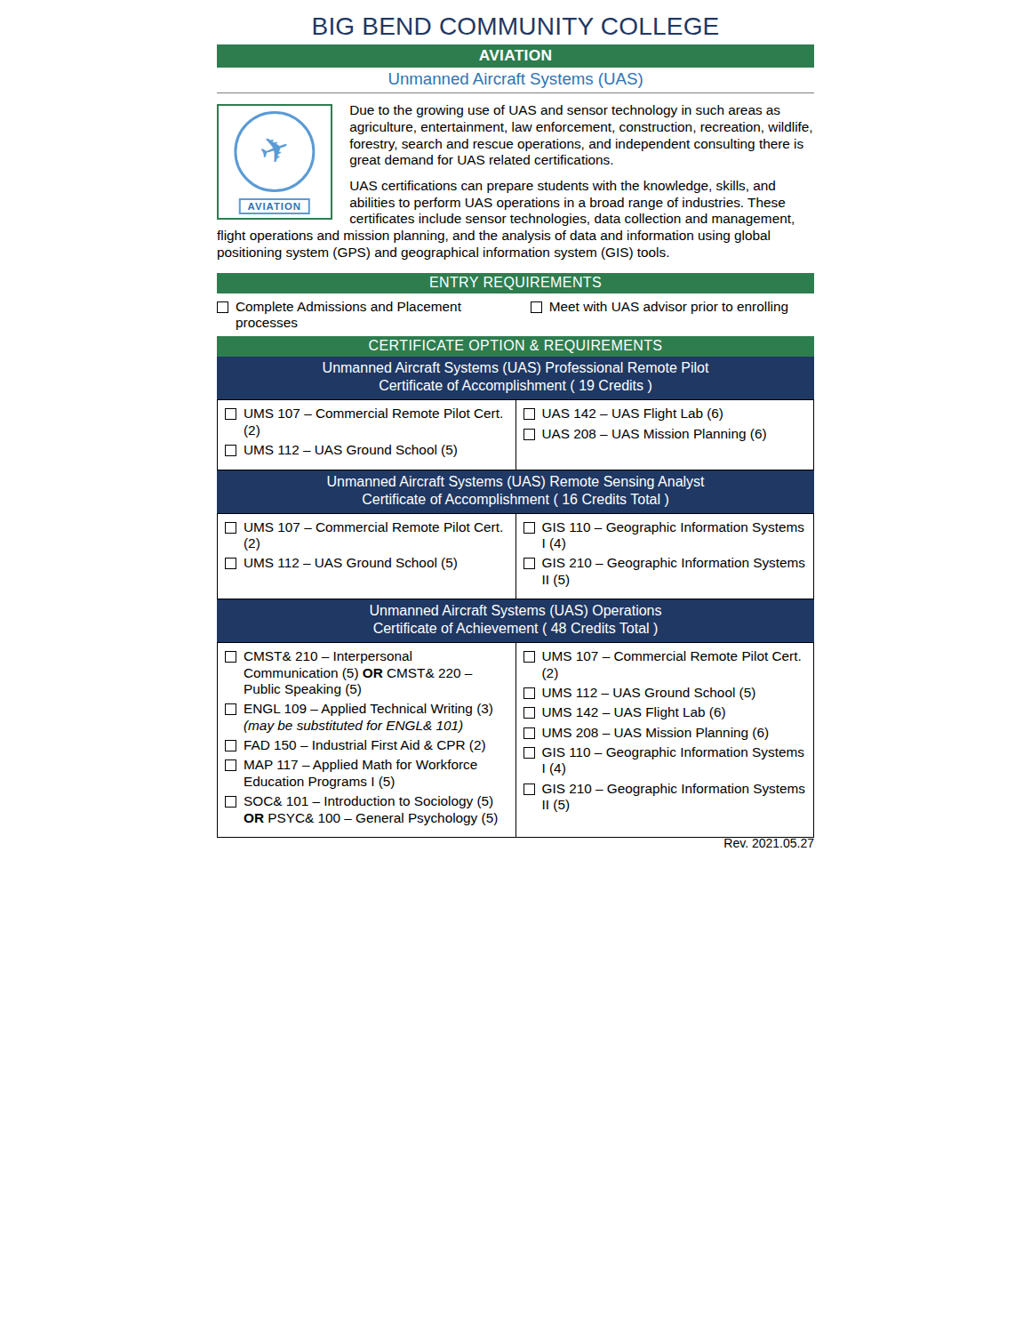BIG BEND COMMUNITY COLLEGE
AVIATION
Unmanned Aircraft Systems (UAS)
✈
AVIATION
Due to the growing use of UAS and sensor technology in such areas as agriculture, entertainment, law enforcement, construction, recreation, wildlife, forestry, search and rescue operations, and independent consulting there is great demand for UAS related certifications.
UAS certifications can prepare students with the knowledge, skills, and abilities to perform UAS operations in a broad range of industries. These certificates include sensor technologies, data collection and management, flight operations and mission planning, and the analysis of data and information using global positioning system (GPS) and geographical information system (GIS) tools.
ENTRY REQUIREMENTS
Complete Admissions and Placement processes
Meet with UAS advisor prior to enrolling
CERTIFICATE OPTION & REQUIREMENTS
Unmanned Aircraft Systems (UAS) Professional Remote Pilot
Certificate of Accomplishment ( 19 Credits )
| UMS 107 – Commercial Remote Pilot Cert. (2) UMS 112 – UAS Ground School (5) | UAS 142 – UAS Flight Lab (6) UAS 208 – UAS Mission Planning (6) |
Unmanned Aircraft Systems (UAS) Remote Sensing Analyst
Certificate of Accomplishment ( 16 Credits Total )
| UMS 107 – Commercial Remote Pilot Cert. (2) UMS 112 – UAS Ground School (5) | GIS 110 – Geographic Information Systems I (4) GIS 210 – Geographic Information Systems II (5) |
Unmanned Aircraft Systems (UAS) Operations
Certificate of Achievement ( 48 Credits Total )
| CMST& 210 – Interpersonal Communication (5) OR CMST& 220 – Public Speaking (5) ENGL 109 – Applied Technical Writing (3) (may be substituted for ENGL& 101) FAD 150 – Industrial First Aid & CPR (2) MAP 117 – Applied Math for Workforce Education Programs I (5) SOC& 101 – Introduction to Sociology (5) OR PSYC& 100 – General Psychology (5) | UMS 107 – Commercial Remote Pilot Cert. (2) UMS 112 – UAS Ground School (5) UMS 142 – UAS Flight Lab (6) UMS 208 – UAS Mission Planning (6) GIS 110 – Geographic Information Systems I (4) GIS 210 – Geographic Information Systems II (5) |
Rev. 2021.05.27